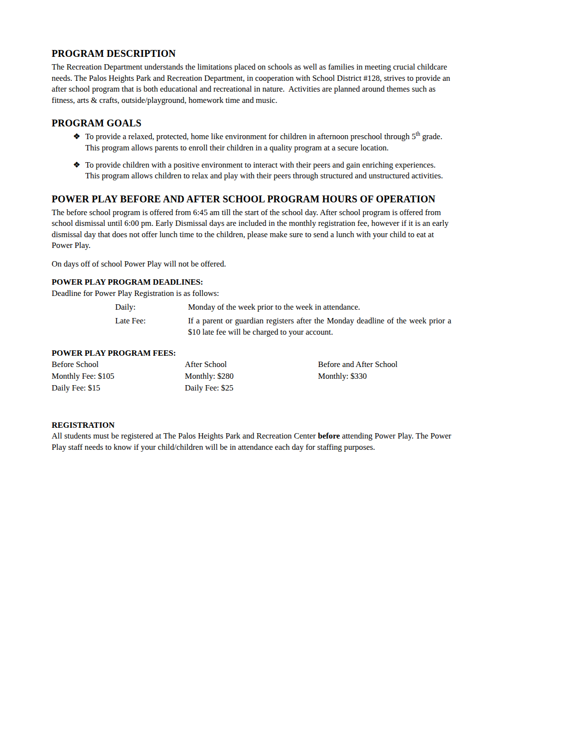PROGRAM DESCRIPTION
The Recreation Department understands the limitations placed on schools as well as families in meeting crucial childcare needs. The Palos Heights Park and Recreation Department, in cooperation with School District #128, strives to provide an after school program that is both educational and recreational in nature. Activities are planned around themes such as fitness, arts & crafts, outside/playground, homework time and music.
PROGRAM GOALS
To provide a relaxed, protected, home like environment for children in afternoon preschool through 5th grade. This program allows parents to enroll their children in a quality program at a secure location.
To provide children with a positive environment to interact with their peers and gain enriching experiences. This program allows children to relax and play with their peers through structured and unstructured activities.
POWER PLAY BEFORE AND AFTER SCHOOL PROGRAM HOURS OF OPERATION
The before school program is offered from 6:45 am till the start of the school day. After school program is offered from school dismissal until 6:00 pm. Early Dismissal days are included in the monthly registration fee, however if it is an early dismissal day that does not offer lunch time to the children, please make sure to send a lunch with your child to eat at Power Play.
On days off of school Power Play will not be offered.
POWER PLAY PROGRAM DEADLINES:
Deadline for Power Play Registration is as follows:
| Daily: | Monday of the week prior to the week in attendance. |
| Late Fee: | If a parent or guardian registers after the Monday deadline of the week prior a $10 late fee will be charged to your account. |
POWER PLAY PROGRAM FEES:
| Before School | After School | Before and After School |
| Monthly Fee: $105 | Monthly: $280 | Monthly: $330 |
| Daily Fee: $15 | Daily Fee: $25 | |
REGISTRATION
All students must be registered at The Palos Heights Park and Recreation Center before attending Power Play. The Power Play staff needs to know if your child/children will be in attendance each day for staffing purposes.